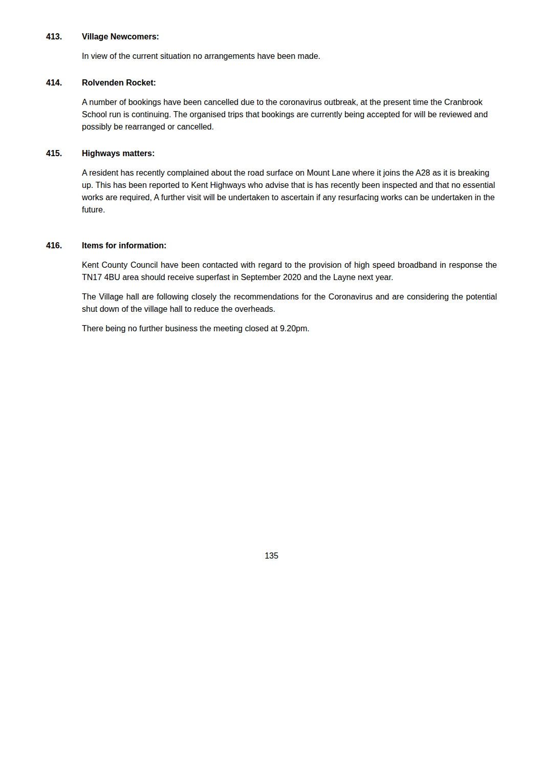413.
Village Newcomers:
In view of the current situation no arrangements have been made.
414.
Rolvenden Rocket:
A number of bookings have been cancelled due to the coronavirus outbreak, at the present time the Cranbrook School run is continuing. The organised trips that bookings are currently being accepted for will be reviewed and possibly be rearranged or cancelled.
415.
Highways matters:
A resident has recently complained about the road surface on Mount Lane where it joins the A28 as it is breaking up. This has been reported to Kent Highways who advise that is has recently been inspected and that no essential works are required, A further visit will be undertaken to ascertain if any resurfacing works can be undertaken in the future.
416.
Items for information:
Kent County Council have been contacted with regard to the provision of high speed broadband in response the TN17 4BU area should receive superfast in September 2020 and the Layne next year.
The Village hall are following closely the recommendations for the Coronavirus and are considering the potential shut down of the village hall to reduce the overheads.
There being no further business the meeting closed at 9.20pm.
135